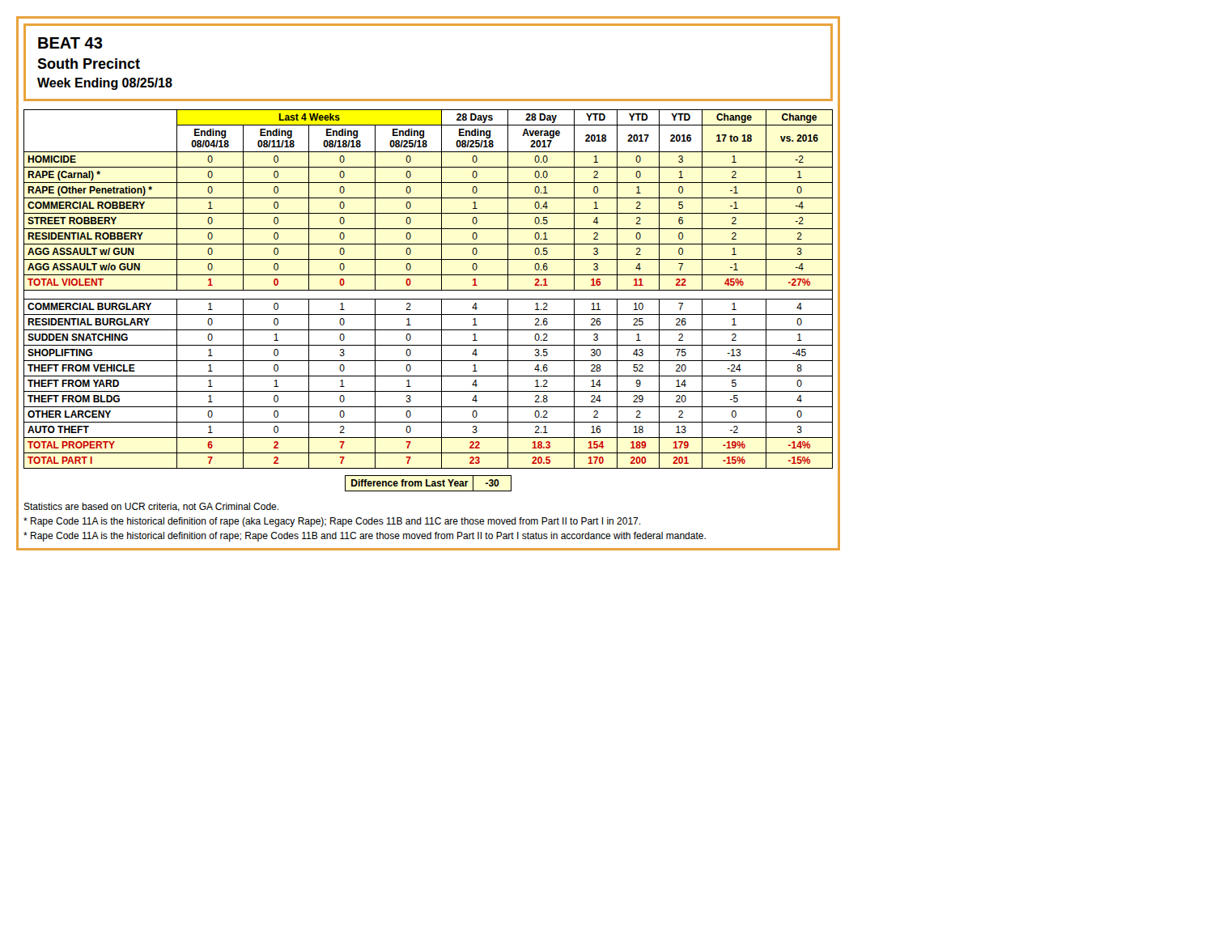BEAT 43
South Precinct
Week Ending 08/25/18
| | Last 4 Weeks | 28 Days | 28 Day | YTD | YTD | YTD | Change | Change |
| --- | --- | --- | --- | --- | --- | --- | --- | --- |
| Ending 08/04/18 | Ending 08/11/18 | Ending 08/18/18 | Ending 08/25/18 | Ending 08/25/18 | Average 2017 | 2018 | 2017 | 2016 | 17 to 18 | vs. 2016 |
| HOMICIDE | 0 | 0 | 0 | 0 | 0 | 0.0 | 1 | 0 | 3 | 1 | -2 |
| RAPE (Carnal) * | 0 | 0 | 0 | 0 | 0 | 0.0 | 2 | 0 | 1 | 2 | 1 |
| RAPE (Other Penetration) * | 0 | 0 | 0 | 0 | 0 | 0.1 | 0 | 1 | 0 | -1 | 0 |
| COMMERCIAL ROBBERY | 1 | 0 | 0 | 0 | 1 | 0.4 | 1 | 2 | 5 | -1 | -4 |
| STREET ROBBERY | 0 | 0 | 0 | 0 | 0 | 0.5 | 4 | 2 | 6 | 2 | -2 |
| RESIDENTIAL ROBBERY | 0 | 0 | 0 | 0 | 0 | 0.1 | 2 | 0 | 0 | 2 | 2 |
| AGG ASSAULT w/ GUN | 0 | 0 | 0 | 0 | 0 | 0.5 | 3 | 2 | 0 | 1 | 3 |
| AGG ASSAULT w/o GUN | 0 | 0 | 0 | 0 | 0 | 0.6 | 3 | 4 | 7 | -1 | -4 |
| TOTAL VIOLENT | 1 | 0 | 0 | 0 | 1 | 2.1 | 16 | 11 | 22 | 45% | -27% |
| COMMERCIAL BURGLARY | 1 | 0 | 1 | 2 | 4 | 1.2 | 11 | 10 | 7 | 1 | 4 |
| RESIDENTIAL BURGLARY | 0 | 0 | 0 | 1 | 1 | 2.6 | 26 | 25 | 26 | 1 | 0 |
| SUDDEN SNATCHING | 0 | 1 | 0 | 0 | 1 | 0.2 | 3 | 1 | 2 | 2 | 1 |
| SHOPLIFTING | 1 | 0 | 3 | 0 | 4 | 3.5 | 30 | 43 | 75 | -13 | -45 |
| THEFT FROM VEHICLE | 1 | 0 | 0 | 0 | 1 | 4.6 | 28 | 52 | 20 | -24 | 8 |
| THEFT FROM YARD | 1 | 1 | 1 | 1 | 4 | 1.2 | 14 | 9 | 14 | 5 | 0 |
| THEFT FROM BLDG | 1 | 0 | 0 | 3 | 4 | 2.8 | 24 | 29 | 20 | -5 | 4 |
| OTHER LARCENY | 0 | 0 | 0 | 0 | 0 | 0.2 | 2 | 2 | 2 | 0 | 0 |
| AUTO THEFT | 1 | 0 | 2 | 0 | 3 | 2.1 | 16 | 18 | 13 | -2 | 3 |
| TOTAL PROPERTY | 6 | 2 | 7 | 7 | 22 | 18.3 | 154 | 189 | 179 | -19% | -14% |
| TOTAL PART I | 7 | 2 | 7 | 7 | 23 | 20.5 | 170 | 200 | 201 | -15% | -15% |
Difference from Last Year
-30
Statistics are based on UCR criteria, not GA Criminal Code.
* Rape Code 11A is the historical definition of rape (aka Legacy Rape); Rape Codes 11B and 11C are those moved from Part II to Part I in 2017.
* Rape Code 11A is the historical definition of rape; Rape Codes 11B and 11C are those moved from Part II to Part I status in accordance with federal mandate.